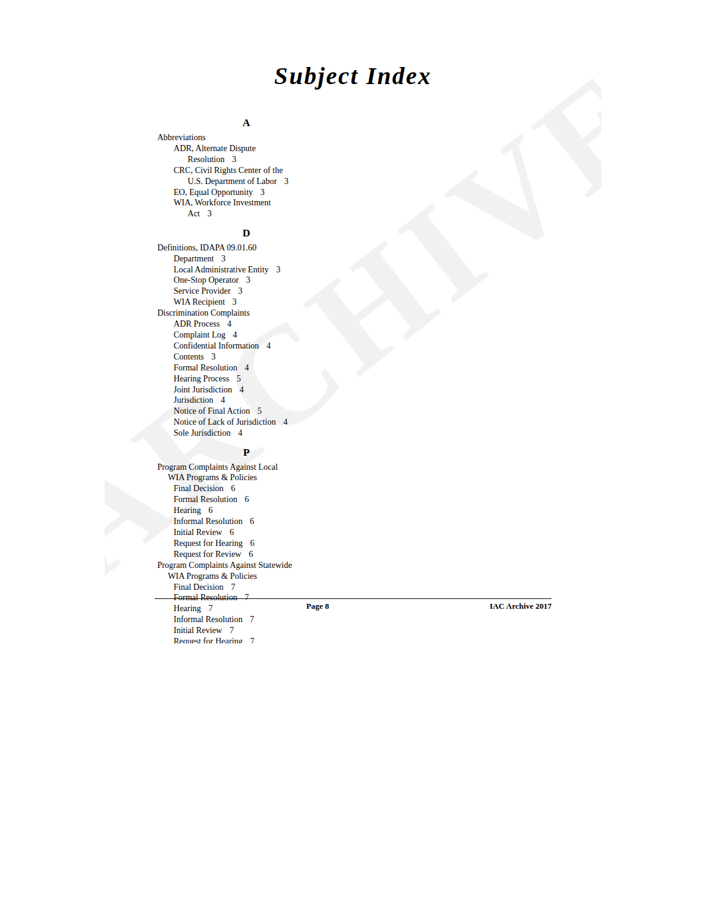ARCHIVE
Subject Index
A
Abbreviations
ADR, Alternate Dispute
Resolution 3
CRC, Civil Rights Center of the
U.S. Department of Labor 3
EO, Equal Opportunity 3
WIA, Workforce Investment
Act 3
D
Definitions, IDAPA 09.01.60
Department 3
Local Administrative Entity 3
One-Stop Operator 3
Service Provider 3
WIA Recipient 3
Discrimination Complaints
ADR Process 4
Complaint Log 4
Confidential Information 4
Contents 3
Formal Resolution 4
Hearing Process 5
Joint Jurisdiction 4
Jurisdiction 4
Notice of Final Action 5
Notice of Lack of Jurisdiction 4
Sole Jurisdiction 4
P
Program Complaints Against Local
WIA Programs & Policies
Final Decision 6
Formal Resolution 6
Hearing 6
Informal Resolution 6
Initial Review 6
Request for Hearing 6
Request for Review 6
Program Complaints Against Statewide
WIA Programs & Policies
Final Decision 7
Formal Resolution 7
Hearing 7
Informal Resolution 7
Initial Review 7
Request for Hearing 7
Page 8 IAC Archive 2017